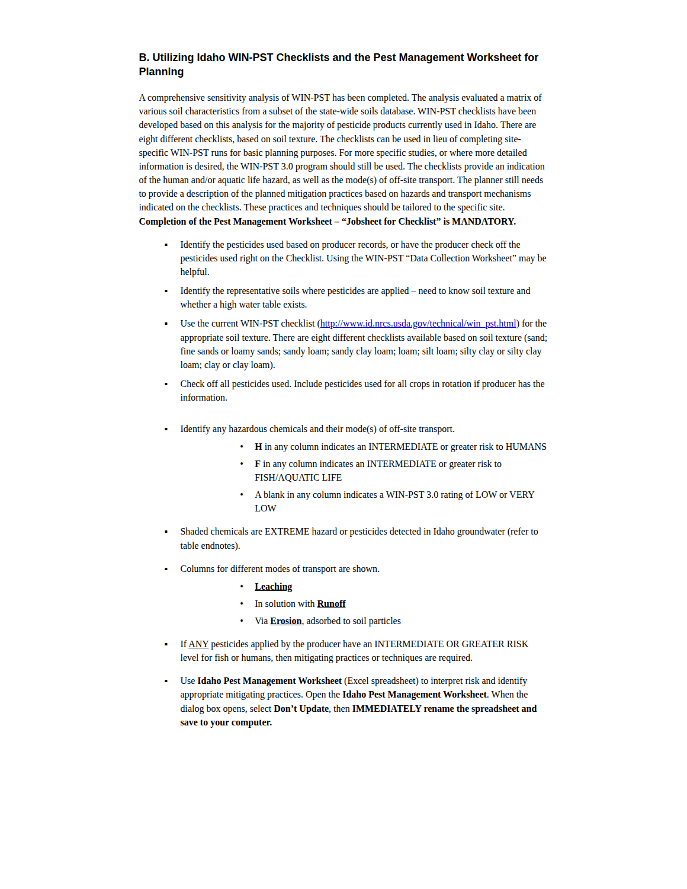B. Utilizing Idaho WIN-PST Checklists and the Pest Management Worksheet for Planning
A comprehensive sensitivity analysis of WIN-PST has been completed. The analysis evaluated a matrix of various soil characteristics from a subset of the state-wide soils database. WIN-PST checklists have been developed based on this analysis for the majority of pesticide products currently used in Idaho. There are eight different checklists, based on soil texture. The checklists can be used in lieu of completing site-specific WIN-PST runs for basic planning purposes. For more specific studies, or where more detailed information is desired, the WIN-PST 3.0 program should still be used. The checklists provide an indication of the human and/or aquatic life hazard, as well as the mode(s) of off-site transport. The planner still needs to provide a description of the planned mitigation practices based on hazards and transport mechanisms indicated on the checklists. These practices and techniques should be tailored to the specific site. Completion of the Pest Management Worksheet – “Jobsheet for Checklist” is MANDATORY.
Identify the pesticides used based on producer records, or have the producer check off the pesticides used right on the Checklist. Using the WIN-PST “Data Collection Worksheet” may be helpful.
Identify the representative soils where pesticides are applied – need to know soil texture and whether a high water table exists.
Use the current WIN-PST checklist (http://www.id.nrcs.usda.gov/technical/win_pst.html) for the appropriate soil texture. There are eight different checklists available based on soil texture (sand; fine sands or loamy sands; sandy loam; sandy clay loam; loam; silt loam; silty clay or silty clay loam; clay or clay loam).
Check off all pesticides used. Include pesticides used for all crops in rotation if producer has the information.
Identify any hazardous chemicals and their mode(s) of off-site transport.
H in any column indicates an INTERMEDIATE or greater risk to HUMANS
F in any column indicates an INTERMEDIATE or greater risk to FISH/AQUATIC LIFE
A blank in any column indicates a WIN-PST 3.0 rating of LOW or VERY LOW
Shaded chemicals are EXTREME hazard or pesticides detected in Idaho groundwater (refer to table endnotes).
Columns for different modes of transport are shown.
Leaching
In solution with Runoff
Via Erosion, adsorbed to soil particles
If ANY pesticides applied by the producer have an INTERMEDIATE OR GREATER RISK level for fish or humans, then mitigating practices or techniques are required.
Use Idaho Pest Management Worksheet (Excel spreadsheet) to interpret risk and identify appropriate mitigating practices. Open the Idaho Pest Management Worksheet. When the dialog box opens, select Don’t Update, then IMMEDIATELY rename the spreadsheet and save to your computer.